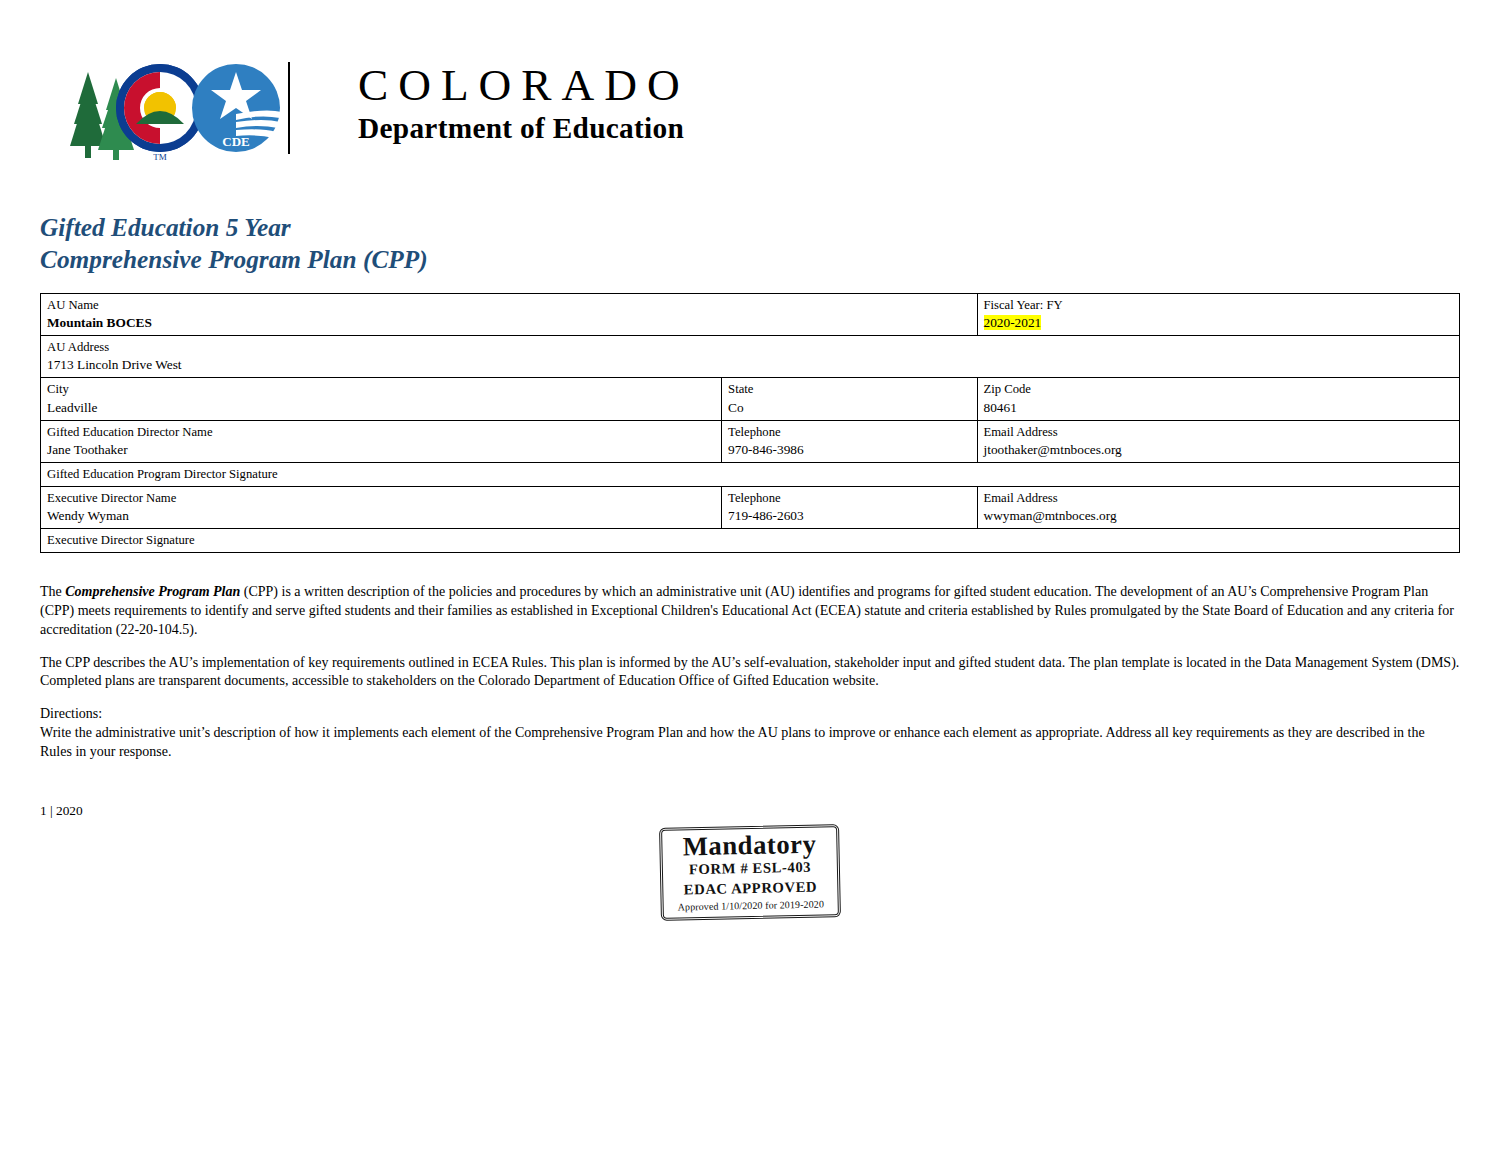TM CDE
COLORADO
Department of Education
Gifted Education 5 Year
Comprehensive Program Plan (CPP)
| AU Name Mountain BOCES | Fiscal Year: FY 2020-2021 |
| AU Address 1713 Lincoln Drive West |
| City Leadville | State Co | Zip Code 80461 |
| Gifted Education Director Name Jane Toothaker | Telephone 970-846-3986 | Email Address jtoothaker@mtnboces.org |
| Gifted Education Program Director Signature |
| Executive Director Name Wendy Wyman | Telephone 719-486-2603 | Email Address wwyman@mtnboces.org |
| Executive Director Signature |
The Comprehensive Program Plan (CPP) is a written description of the policies and procedures by which an administrative unit (AU) identifies and programs for gifted student education. The development of an AU’s Comprehensive Program Plan (CPP) meets requirements to identify and serve gifted students and their families as established in Exceptional Children's Educational Act (ECEA) statute and criteria established by Rules promulgated by the State Board of Education and any criteria for accreditation (22-20-104.5).
The CPP describes the AU’s implementation of key requirements outlined in ECEA Rules. This plan is informed by the AU’s self-evaluation, stakeholder input and gifted student data. The plan template is located in the Data Management System (DMS). Completed plans are transparent documents, accessible to stakeholders on the Colorado Department of Education Office of Gifted Education website.
Directions:
Write the administrative unit’s description of how it implements each element of the Comprehensive Program Plan and how the AU plans to improve or enhance each element as appropriate. Address all key requirements as they are described in the Rules in your response.
1 | 2020
Mandatory
FORM # ESL-403
EDAC APPROVED
Approved 1/10/2020 for 2019-2020